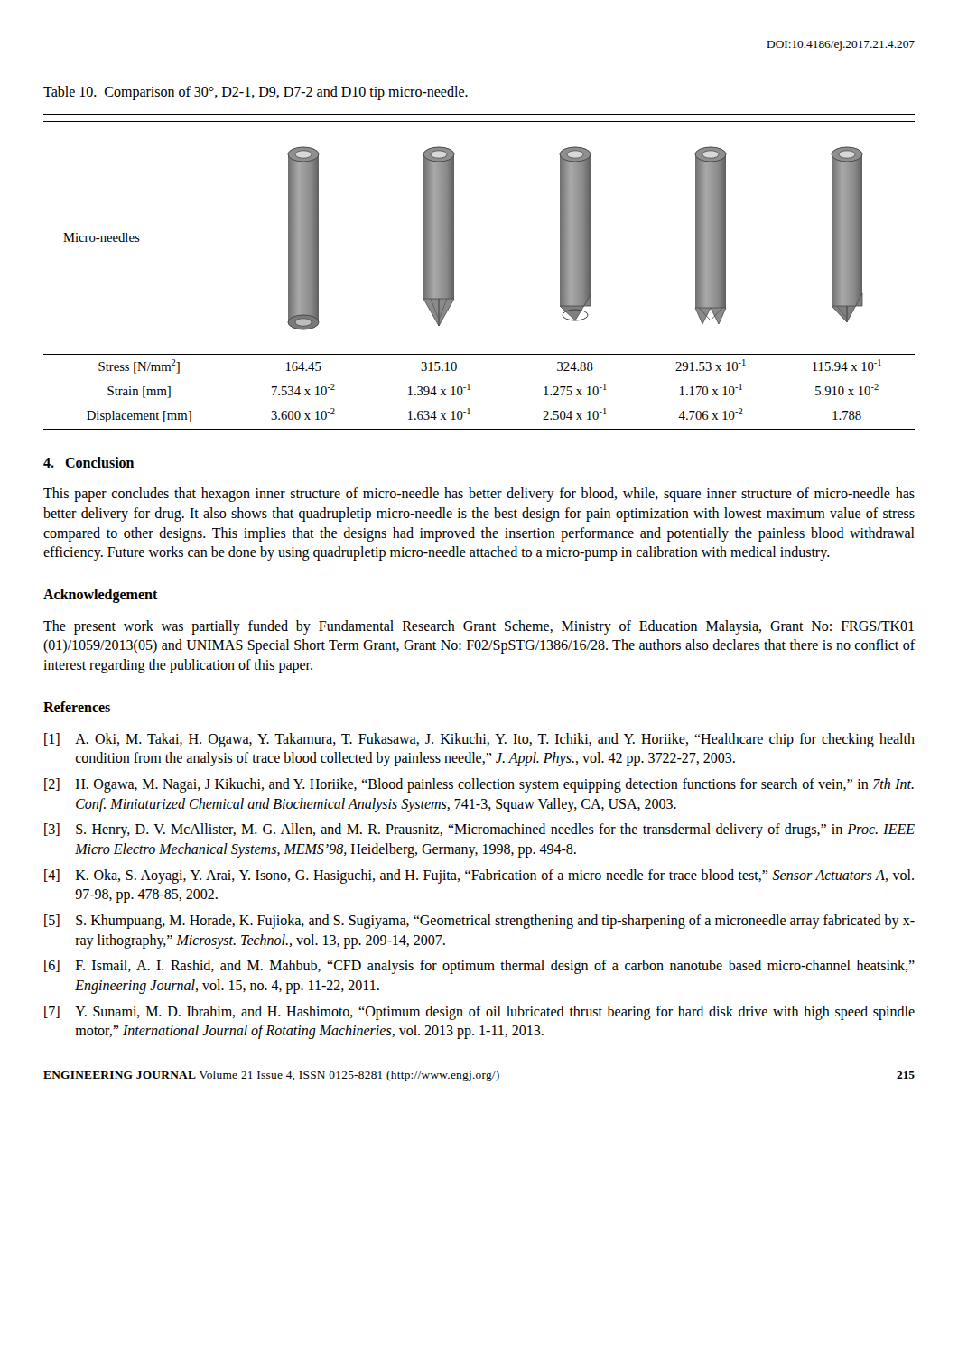DOI:10.4186/ej.2017.21.4.207
Table 10. Comparison of 30°, D2-1, D9, D7-2 and D10 tip micro-needle.
| Micro-needles | | | | | |
| Stress [N/mm 2 ] | 164.45 | 315.10 | 324.88 | 291.53 x 10 -1 | 115.94 x 10 -1 |
| Strain [mm] | 7.534 x 10 -2 | 1.394 x 10 -1 | 1.275 x 10 -1 | 1.170 x 10 -1 | 5.910 x 10 -2 |
| Displacement [mm] | 3.600 x 10 -2 | 1.634 x 10 -1 | 2.504 x 10 -1 | 4.706 x 10 -2 | 1.788 |
4. Conclusion
This paper concludes that hexagon inner structure of micro-needle has better delivery for blood, while, square inner structure of micro-needle has better delivery for drug. It also shows that quadrupletip micro-needle is the best design for pain optimization with lowest maximum value of stress compared to other designs. This implies that the designs had improved the insertion performance and potentially the painless blood withdrawal efficiency. Future works can be done by using quadrupletip micro-needle attached to a micro-pump in calibration with medical industry.
Acknowledgement
The present work was partially funded by Fundamental Research Grant Scheme, Ministry of Education Malaysia, Grant No: FRGS/TK01 (01)/1059/2013(05) and UNIMAS Special Short Term Grant, Grant No: F02/SpSTG/1386/16/28. The authors also declares that there is no conflict of interest regarding the publication of this paper.
References
[1] A. Oki, M. Takai, H. Ogawa, Y. Takamura, T. Fukasawa, J. Kikuchi, Y. Ito, T. Ichiki, and Y. Horiike, “Healthcare chip for checking health condition from the analysis of trace blood collected by painless needle,” J. Appl. Phys., vol. 42 pp. 3722-27, 2003.
[2] H. Ogawa, M. Nagai, J Kikuchi, and Y. Horiike, “Blood painless collection system equipping detection functions for search of vein,” in 7th Int. Conf. Miniaturized Chemical and Biochemical Analysis Systems, 741-3, Squaw Valley, CA, USA, 2003.
[3] S. Henry, D. V. McAllister, M. G. Allen, and M. R. Prausnitz, “Micromachined needles for the transdermal delivery of drugs,” in Proc. IEEE Micro Electro Mechanical Systems, MEMS’98, Heidelberg, Germany, 1998, pp. 494-8.
[4] K. Oka, S. Aoyagi, Y. Arai, Y. Isono, G. Hasiguchi, and H. Fujita, “Fabrication of a micro needle for trace blood test,” Sensor Actuators A, vol. 97-98, pp. 478-85, 2002.
[5] S. Khumpuang, M. Horade, K. Fujioka, and S. Sugiyama, “Geometrical strengthening and tip-sharpening of a microneedle array fabricated by x-ray lithography,” Microsyst. Technol., vol. 13, pp. 209-14, 2007.
[6] F. Ismail, A. I. Rashid, and M. Mahbub, “CFD analysis for optimum thermal design of a carbon nanotube based micro-channel heatsink,” Engineering Journal, vol. 15, no. 4, pp. 11-22, 2011.
[7] Y. Sunami, M. D. Ibrahim, and H. Hashimoto, “Optimum design of oil lubricated thrust bearing for hard disk drive with high speed spindle motor,” International Journal of Rotating Machineries, vol. 2013 pp. 1-11, 2013.
ENGINEERING JOURNAL Volume 21 Issue 4, ISSN 0125-8281 (http://www.engj.org/)
215